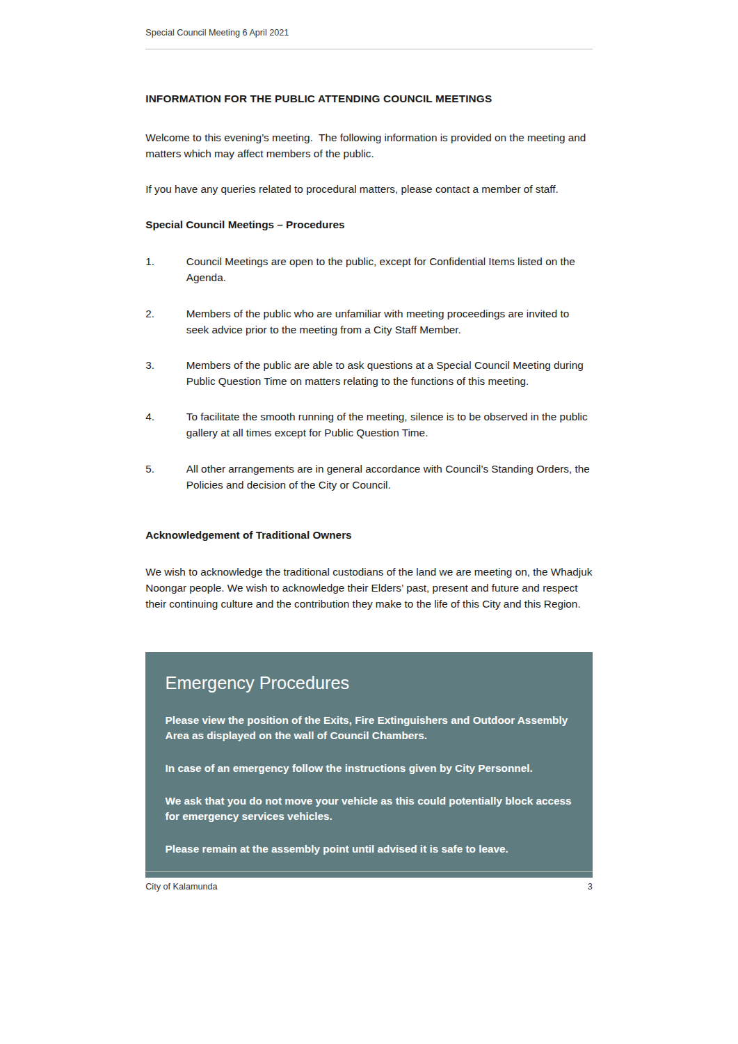Special Council Meeting 6 April 2021
INFORMATION FOR THE PUBLIC ATTENDING COUNCIL MEETINGS
Welcome to this evening’s meeting. The following information is provided on the meeting and matters which may affect members of the public.
If you have any queries related to procedural matters, please contact a member of staff.
Special Council Meetings – Procedures
Council Meetings are open to the public, except for Confidential Items listed on the Agenda.
Members of the public who are unfamiliar with meeting proceedings are invited to seek advice prior to the meeting from a City Staff Member.
Members of the public are able to ask questions at a Special Council Meeting during Public Question Time on matters relating to the functions of this meeting.
To facilitate the smooth running of the meeting, silence is to be observed in the public gallery at all times except for Public Question Time.
All other arrangements are in general accordance with Council’s Standing Orders, the Policies and decision of the City or Council.
Acknowledgement of Traditional Owners
We wish to acknowledge the traditional custodians of the land we are meeting on, the Whadjuk Noongar people. We wish to acknowledge their Elders’ past, present and future and respect their continuing culture and the contribution they make to the life of this City and this Region.
Emergency Procedures
Please view the position of the Exits, Fire Extinguishers and Outdoor Assembly Area as displayed on the wall of Council Chambers.
In case of an emergency follow the instructions given by City Personnel.
We ask that you do not move your vehicle as this could potentially block access for emergency services vehicles.
Please remain at the assembly point until advised it is safe to leave.
City of Kalamunda 3